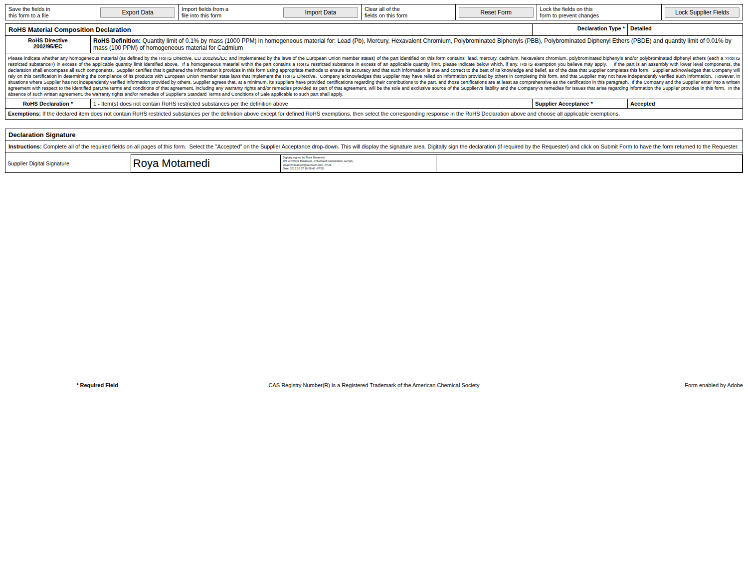| Save the fields in this form to a file | Export Data | Import fields from a file into this form | Import Data | Clear all of the fields on this form | Reset Form | Lock the fields on this form to prevent changes | Lock Supplier Fields |
| RoHS Material Composition Declaration | Declaration Type * | Detailed |
| RoHS Directive 2002/95/EC | RoHS Definition: Quantity limit of 0.1% by mass (1000 PPM) in homogeneous material for: Lead (Pb), Mercury, Hexavalent Chromium, Polybrominated Biphenyls (PBB), Polybrominated Diphenyl Ethers (PBDE) and quantity limit of 0.01% by mass (100 PPM) of homogeneous material for Cadmium |
| Please indicate whether any homogeneous material (as defined by the RoHS Directive, EU 2002/95/EC and implemented by the laws of the European Union member states) of the part identified on this form contains lead, mercury, cadmium, hexavalent chromium, polybrominated biphenyls and/or polybrominated diphenyl ethers (each a ?RoHS restricted substance?) in excess of the applicable quantity limit identified above. If a homogeneous material within the part contains a RoHS restricted substance in excess of an applicable quantity limit, please indicate below which, if any, RoHS exemption you believe may apply. If the part is an assembly with lower level components, the declaration shall encompass all such components. Supplier certifies that it gathered the information it provides in this form using appropriate methods to ensure its accuracy and that such information is true and correct to the best of its knowledge and belief, as of the date that Supplier completes this form. Supplier acknowledges that Company will rely on this certification in determining the compliance of its products with European Union member state laws that implement the RoHS Directive. Company acknowledges that Supplier may have relied on information provided by others in completing this form, and that Supplier may not have independently verified such information. However, in situations where Supplier has not independently verified information provided by others, Supplier agrees that, at a minimum, its suppliers have provided certifications regarding their contributions to the part, and those certifications are at least as comprehensive as the certification in this paragraph. If the Company and the Supplier enter into a written agreement with respect to the identified part,the terms and conditions of that agreement, including any warranty rights and/or remedies provided as part of that agreement, will be the sole and exclusive source of the Supplier?s liability and the Company?s remedies for issues that arise regarding information the Supplier provides in this form. In the absence of such written agreement, the warranty rights and/or remedies of Supplier's Standard Terms and Conditions of Sale applicable to such part shall apply. |
| RoHS Declaration * | 1 - Item(s) does not contain RoHS restricted substances per the definition above | Supplier Acceptance * | Accepted |
| Exemptions: If the declared item does not contain RoHS restricted substances per the definition above except for defined RoHS exemptions, then select the corresponding response in the RoHS Declaration above and choose all applicable exemptions. |
| Declaration Signature |
| Instructions: Complete all of the required fields on all pages of this form. Select the "Accepted" on the Supplier Acceptance drop-down. This will display the signature area. Digitally sign the declaration (if required by the Requester) and click on Submit Form to have the form returned to the Requester. |
| / Supplier Digital Signature / Roya Motamedi / Digitally signed by Roya Motamedi DN: cn=Roya Motamedi, o=Semtech Corporation, ou=QA, email=rmotamedi@semtech.com, c=US Date: 2015.10.07 10:58:42 -07'00' / / |
| * Required Field | CAS Registry Number(R) is a Registered Trademark of the American Chemical Society | Form enabled by Adobe |